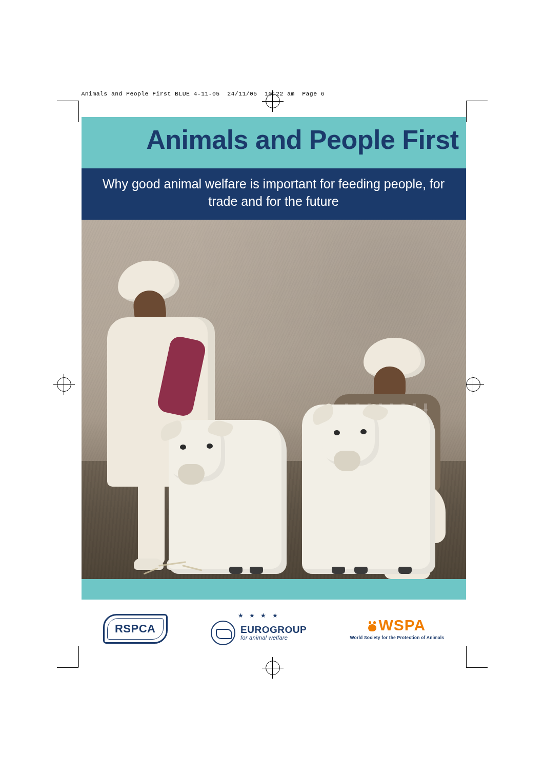Animals and People First BLUE 4-11-05 24/11/05 10:22 am Page 6
Animals and People First
Why good animal welfare is important for feeding people, for trade and for the future
RSPCA
★ ★ ★ ★
EUROGROUP for animal welfare
WSPA
World Society for the Protection of Animals